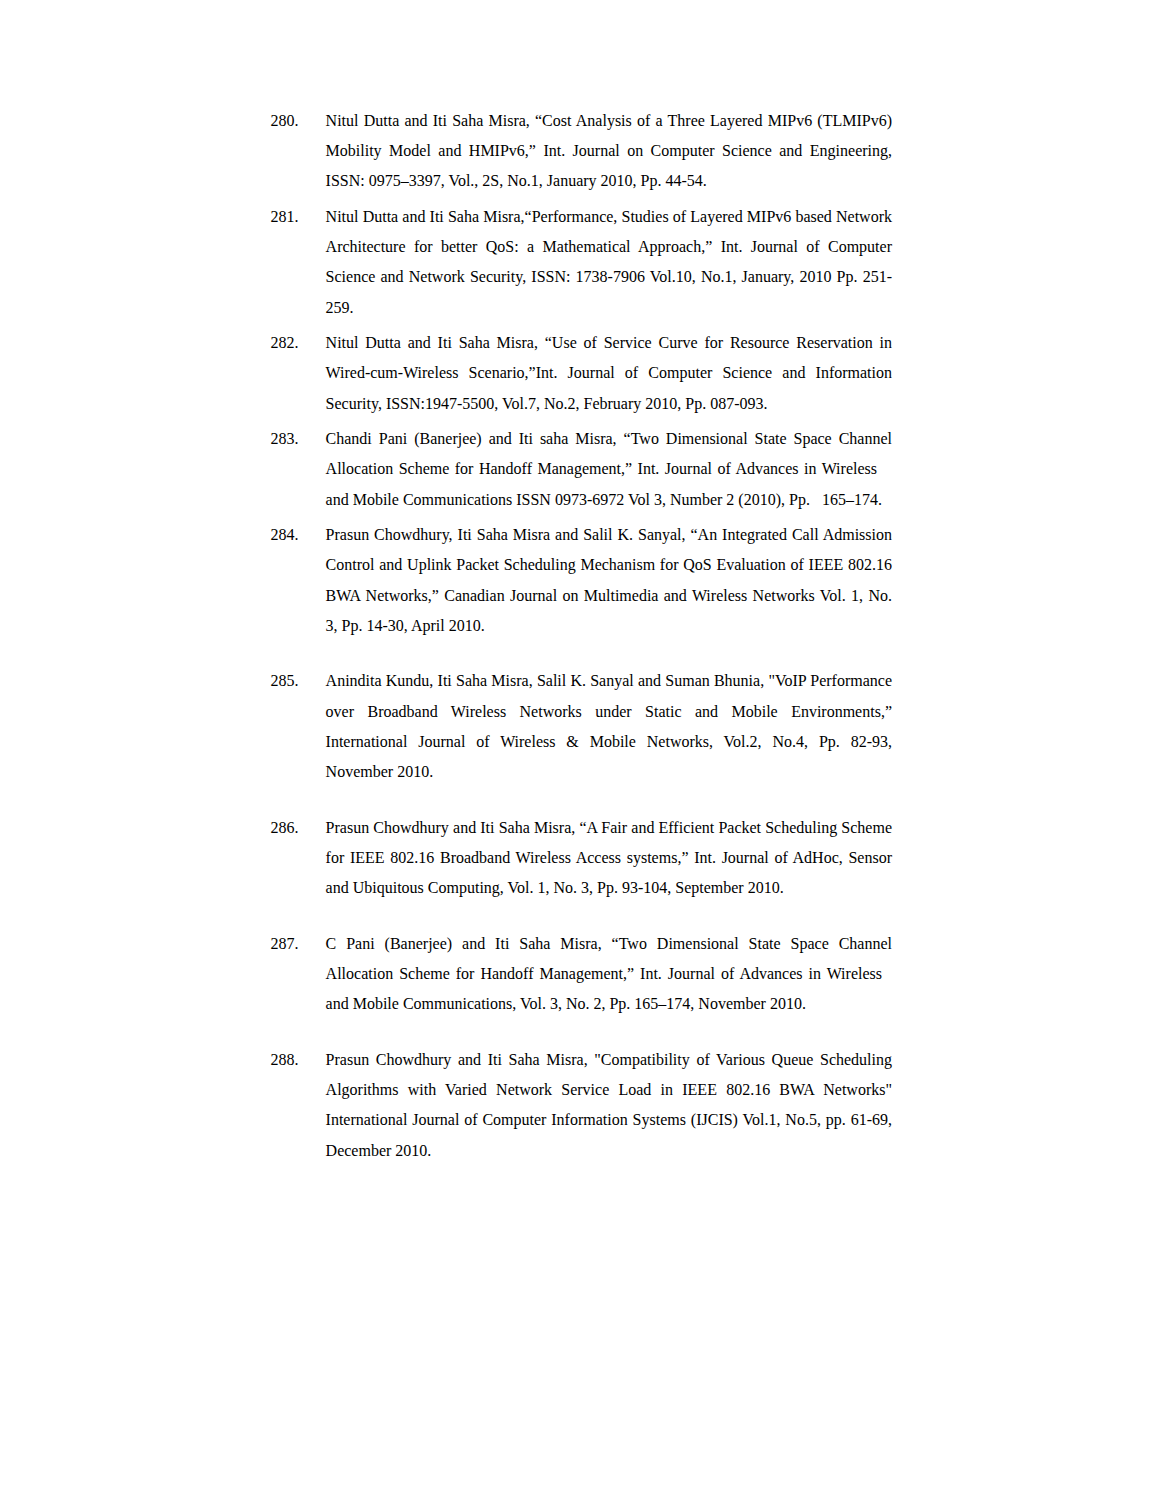280. Nitul Dutta and Iti Saha Misra, “Cost Analysis of a Three Layered MIPv6 (TLMIPv6) Mobility Model and HMIPv6,” Int. Journal on Computer Science and Engineering, ISSN: 0975–3397, Vol., 2S, No.1, January 2010, Pp. 44-54.
281. Nitul Dutta and Iti Saha Misra,“Performance, Studies of Layered MIPv6 based Network Architecture for better QoS: a Mathematical Approach,” Int. Journal of Computer Science and Network Security, ISSN: 1738-7906 Vol.10, No.1, January, 2010 Pp. 251-259.
282. Nitul Dutta and Iti Saha Misra, “Use of Service Curve for Resource Reservation in Wired-cum-Wireless Scenario,”Int. Journal of Computer Science and Information Security, ISSN:1947-5500, Vol.7, No.2, February 2010, Pp. 087-093.
283. Chandi Pani (Banerjee) and Iti saha Misra, “Two Dimensional State Space Channel Allocation Scheme for Handoff Management,” Int. Journal of Advances in Wireless and Mobile Communications ISSN 0973-6972 Vol 3, Number 2 (2010), Pp. 165–174.
284. Prasun Chowdhury, Iti Saha Misra and Salil K. Sanyal, “An Integrated Call Admission Control and Uplink Packet Scheduling Mechanism for QoS Evaluation of IEEE 802.16 BWA Networks,” Canadian Journal on Multimedia and Wireless Networks Vol. 1, No. 3, Pp. 14-30, April 2010.
285. Anindita Kundu, Iti Saha Misra, Salil K. Sanyal and Suman Bhunia, "VoIP Performance over Broadband Wireless Networks under Static and Mobile Environments,” International Journal of Wireless & Mobile Networks, Vol.2, No.4, Pp. 82-93, November 2010.
286. Prasun Chowdhury and Iti Saha Misra, “A Fair and Efficient Packet Scheduling Scheme for IEEE 802.16 Broadband Wireless Access systems,” Int. Journal of AdHoc, Sensor and Ubiquitous Computing, Vol. 1, No. 3, Pp. 93-104, September 2010.
287. C Pani (Banerjee) and Iti Saha Misra, “Two Dimensional State Space Channel Allocation Scheme for Handoff Management,” Int. Journal of Advances in Wireless and Mobile Communications, Vol. 3, No. 2, Pp. 165–174, November 2010.
288. Prasun Chowdhury and Iti Saha Misra, "Compatibility of Various Queue Scheduling Algorithms with Varied Network Service Load in IEEE 802.16 BWA Networks" International Journal of Computer Information Systems (IJCIS) Vol.1, No.5, pp. 61-69, December 2010.